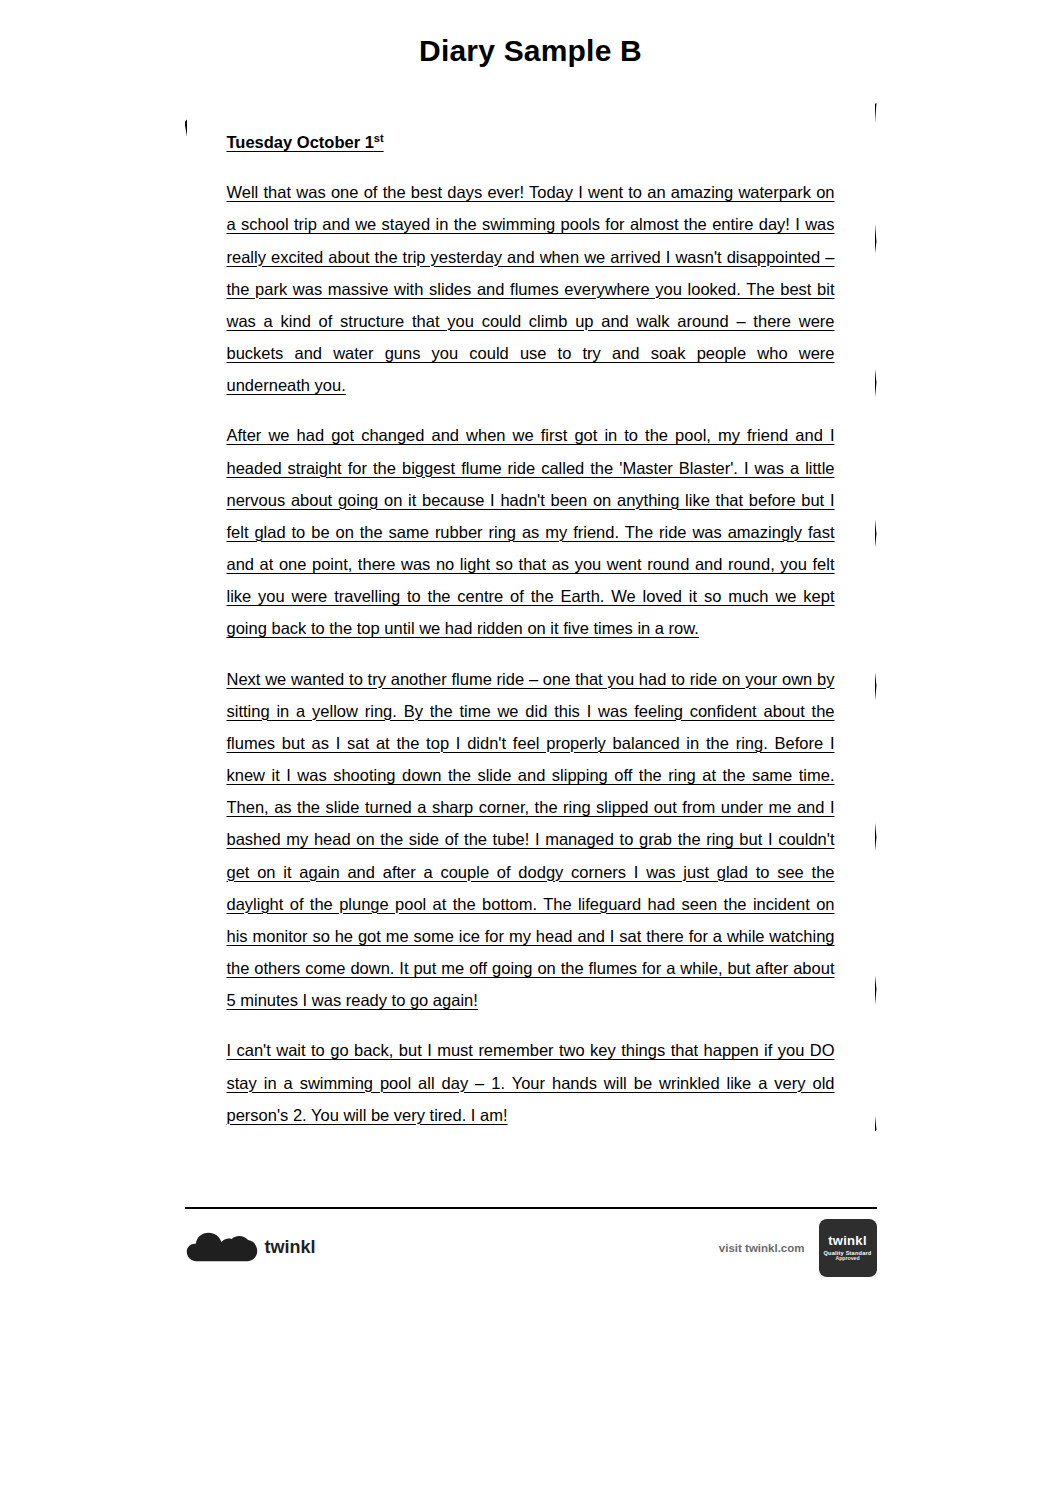Diary Sample B
Tuesday October 1st
Well that was one of the best days ever! Today I went to an amazing waterpark on a school trip and we stayed in the swimming pools for almost the entire day! I was really excited about the trip yesterday and when we arrived I wasn't disappointed – the park was massive with slides and flumes everywhere you looked. The best bit was a kind of structure that you could climb up and walk around – there were buckets and water guns you could use to try and soak people who were underneath you.
After we had got changed and when we first got in to the pool, my friend and I headed straight for the biggest flume ride called the 'Master Blaster'. I was a little nervous about going on it because I hadn't been on anything like that before but I felt glad to be on the same rubber ring as my friend. The ride was amazingly fast and at one point, there was no light so that as you went round and round, you felt like you were travelling to the centre of the Earth. We loved it so much we kept going back to the top until we had ridden on it five times in a row.
Next we wanted to try another flume ride – one that you had to ride on your own by sitting in a yellow ring. By the time we did this I was feeling confident about the flumes but as I sat at the top I didn't feel properly balanced in the ring. Before I knew it I was shooting down the slide and slipping off the ring at the same time. Then, as the slide turned a sharp corner, the ring slipped out from under me and I bashed my head on the side of the tube! I managed to grab the ring but I couldn't get on it again and after a couple of dodgy corners I was just glad to see the daylight of the plunge pool at the bottom. The lifeguard had seen the incident on his monitor so he got me some ice for my head and I sat there for a while watching the others come down. It put me off going on the flumes for a while, but after about 5 minutes I was ready to go again!
I can't wait to go back, but I must remember two key things that happen if you DO stay in a swimming pool all day – 1. Your hands will be wrinkled like a very old person's 2. You will be very tired. I am!
twinkl
visit twinkl.com
twinkl Quality Standard Approved